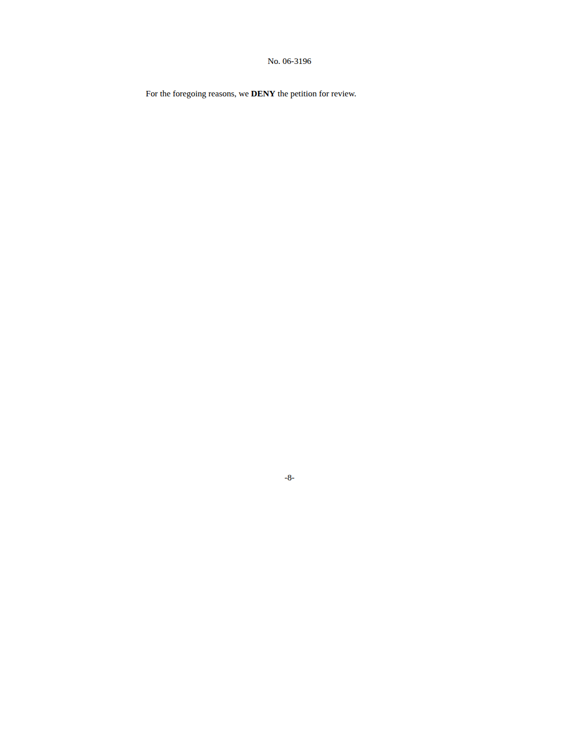No. 06-3196
For the foregoing reasons, we DENY the petition for review.
-8-